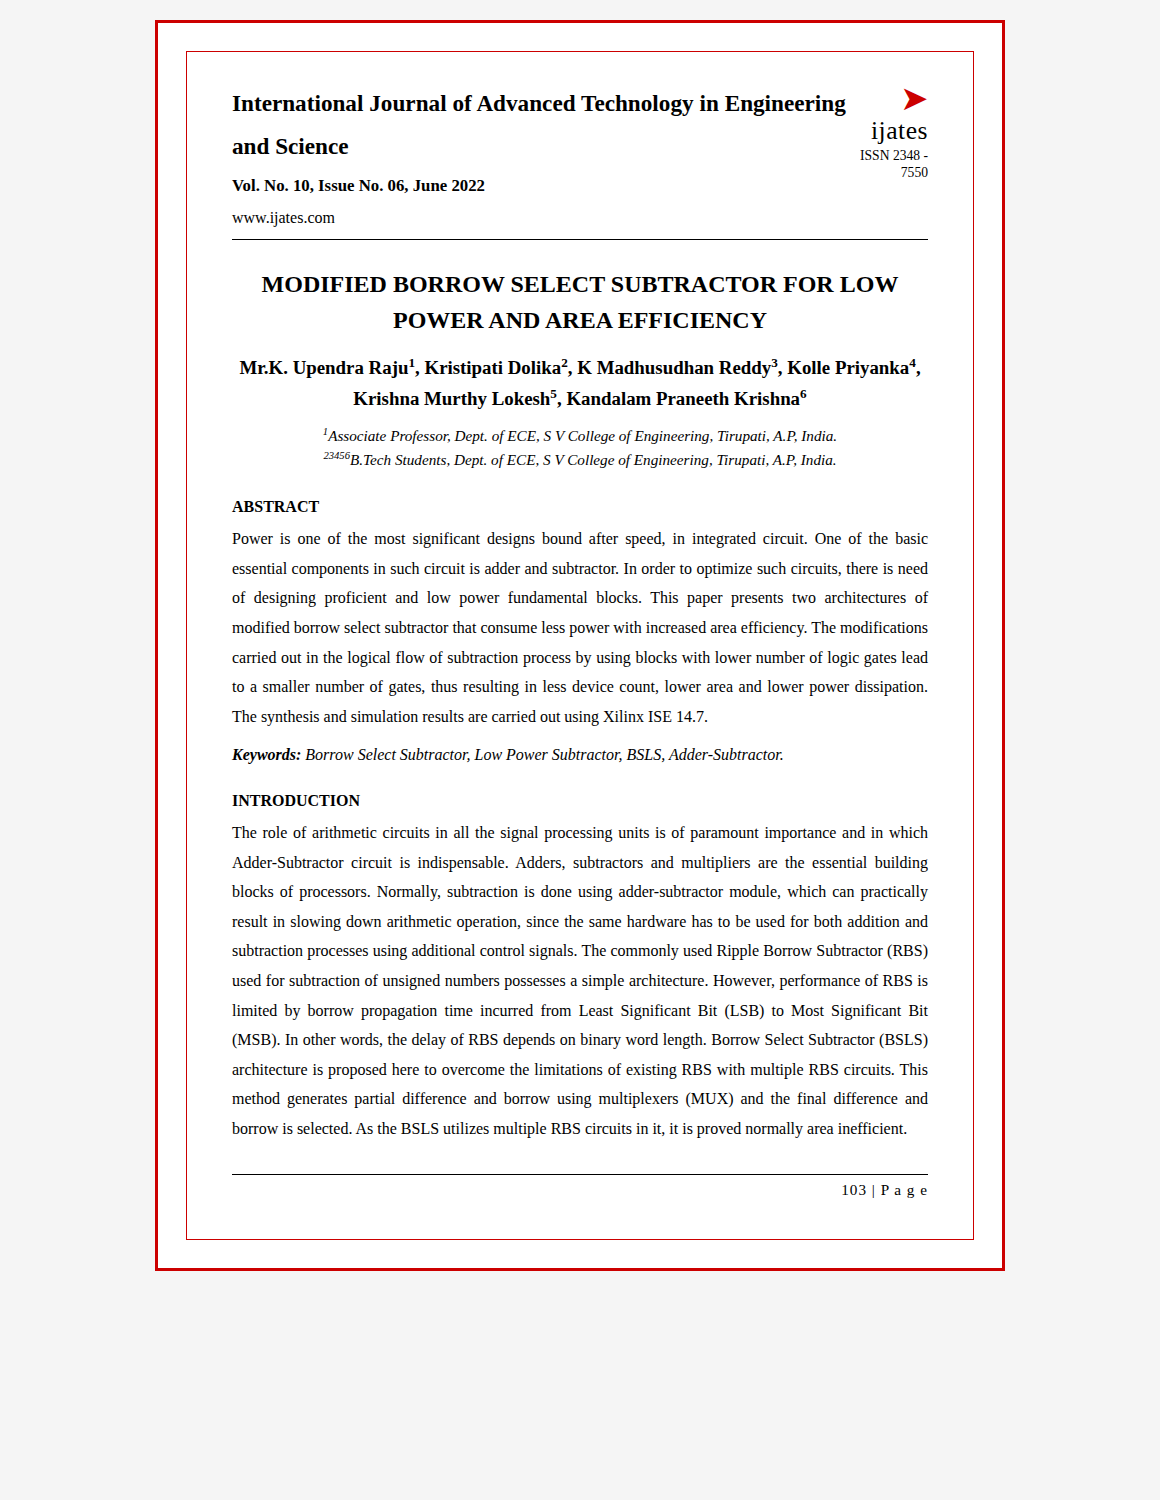International Journal of Advanced Technology in Engineering and Science
Vol. No. 10, Issue No. 06, June 2022
www.ijates.com
➤
ijates
ISSN 2348 - 7550
Modified Borrow Select Subtractor for Low Power and Area Efficiency
Mr.K. Upendra Raju1, Kristipati Dolika2, K Madhusudhan Reddy3, Kolle Priyanka4, Krishna Murthy Lokesh5, Kandalam Praneeth Krishna6
1Associate Professor, Dept. of ECE, S V College of Engineering, Tirupati, A.P, India.
23456B.Tech Students, Dept. of ECE, S V College of Engineering, Tirupati, A.P, India.
Abstract
Power is one of the most significant designs bound after speed, in integrated circuit. One of the basic essential components in such circuit is adder and subtractor. In order to optimize such circuits, there is need of designing proficient and low power fundamental blocks. This paper presents two architectures of modified borrow select subtractor that consume less power with increased area efficiency. The modifications carried out in the logical flow of subtraction process by using blocks with lower number of logic gates lead to a smaller number of gates, thus resulting in less device count, lower area and lower power dissipation. The synthesis and simulation results are carried out using Xilinx ISE 14.7.
Keywords: Borrow Select Subtractor, Low Power Subtractor, BSLS, Adder-Subtractor.
Introduction
The role of arithmetic circuits in all the signal processing units is of paramount importance and in which Adder-Subtractor circuit is indispensable. Adders, subtractors and multipliers are the essential building blocks of processors. Normally, subtraction is done using adder-subtractor module, which can practically result in slowing down arithmetic operation, since the same hardware has to be used for both addition and subtraction processes using additional control signals. The commonly used Ripple Borrow Subtractor (RBS) used for subtraction of unsigned numbers possesses a simple architecture. However, performance of RBS is limited by borrow propagation time incurred from Least Significant Bit (LSB) to Most Significant Bit (MSB). In other words, the delay of RBS depends on binary word length. Borrow Select Subtractor (BSLS) architecture is proposed here to overcome the limitations of existing RBS with multiple RBS circuits. This method generates partial difference and borrow using multiplexers (MUX) and the final difference and borrow is selected. As the BSLS utilizes multiple RBS circuits in it, it is proved normally area inefficient.
103 | P a g e